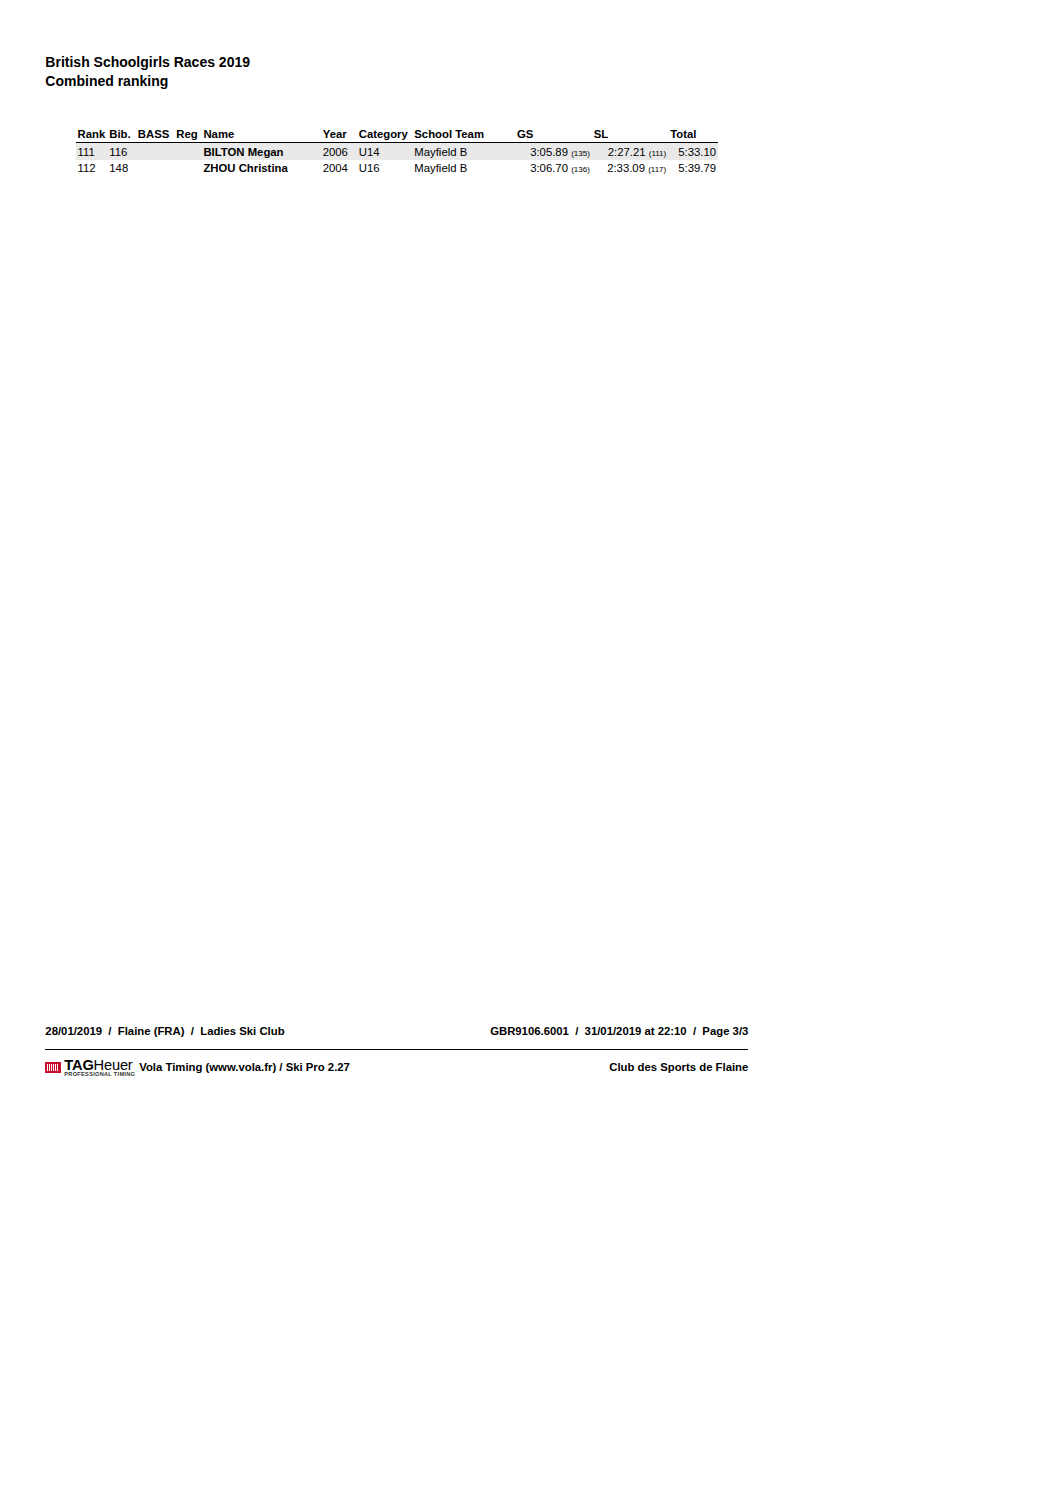British Schoolgirls Races 2019
Combined ranking
| Rank | Bib. | BASS | Reg | Name | Year | Category | School Team | GS | SL | Total |
| --- | --- | --- | --- | --- | --- | --- | --- | --- | --- | --- |
| 111 | 116 | | | BILTON Megan | 2006 | U14 | Mayfield B | 3:05.89 (135) | 2:27.21 (111) | 5:33.10 |
| 112 | 148 | | | ZHOU Christina | 2004 | U16 | Mayfield B | 3:06.70 (136) | 2:33.09 (117) | 5:39.79 |
28/01/2019 / Flaine (FRA) / Ladies Ski Club
GBR9106.6001 / 31/01/2019 at 22:10 / Page 3/3
TAGHeuer PROFESSIONAL TIMING Vola Timing (www.vola.fr) / Ski Pro 2.27
Club des Sports de Flaine